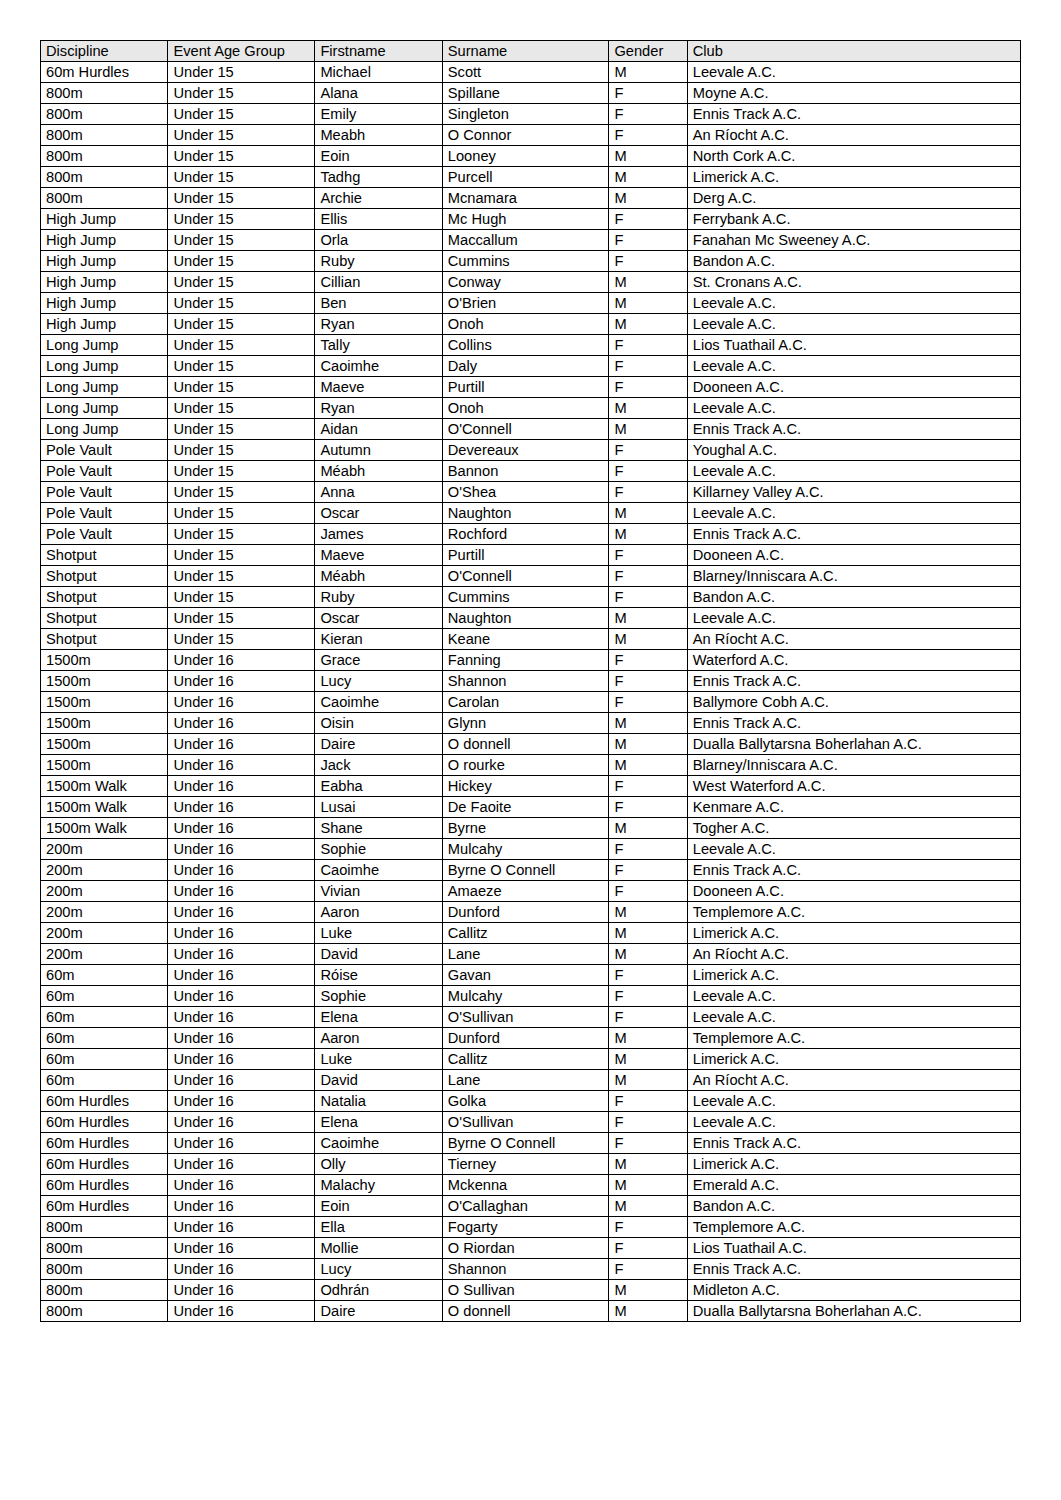| Discipline | Event Age Group | Firstname | Surname | Gender | Club |
| --- | --- | --- | --- | --- | --- |
| 60m Hurdles | Under 15 | Michael | Scott | M | Leevale A.C. |
| 800m | Under 15 | Alana | Spillane | F | Moyne A.C. |
| 800m | Under 15 | Emily | Singleton | F | Ennis Track A.C. |
| 800m | Under 15 | Meabh | O Connor | F | An Ríocht A.C. |
| 800m | Under 15 | Eoin | Looney | M | North Cork A.C. |
| 800m | Under 15 | Tadhg | Purcell | M | Limerick A.C. |
| 800m | Under 15 | Archie | Mcnamara | M | Derg A.C. |
| High Jump | Under 15 | Ellis | Mc Hugh | F | Ferrybank A.C. |
| High Jump | Under 15 | Orla | Maccallum | F | Fanahan Mc Sweeney A.C. |
| High Jump | Under 15 | Ruby | Cummins | F | Bandon A.C. |
| High Jump | Under 15 | Cillian | Conway | M | St. Cronans A.C. |
| High Jump | Under 15 | Ben | O'Brien | M | Leevale A.C. |
| High Jump | Under 15 | Ryan | Onoh | M | Leevale A.C. |
| Long Jump | Under 15 | Tally | Collins | F | Lios Tuathail A.C. |
| Long Jump | Under 15 | Caoimhe | Daly | F | Leevale A.C. |
| Long Jump | Under 15 | Maeve | Purtill | F | Dooneen A.C. |
| Long Jump | Under 15 | Ryan | Onoh | M | Leevale A.C. |
| Long Jump | Under 15 | Aidan | O'Connell | M | Ennis Track A.C. |
| Pole Vault | Under 15 | Autumn | Devereaux | F | Youghal A.C. |
| Pole Vault | Under 15 | Méabh | Bannon | F | Leevale A.C. |
| Pole Vault | Under 15 | Anna | O'Shea | F | Killarney Valley A.C. |
| Pole Vault | Under 15 | Oscar | Naughton | M | Leevale A.C. |
| Pole Vault | Under 15 | James | Rochford | M | Ennis Track A.C. |
| Shotput | Under 15 | Maeve | Purtill | F | Dooneen A.C. |
| Shotput | Under 15 | Méabh | O'Connell | F | Blarney/Inniscara A.C. |
| Shotput | Under 15 | Ruby | Cummins | F | Bandon A.C. |
| Shotput | Under 15 | Oscar | Naughton | M | Leevale A.C. |
| Shotput | Under 15 | Kieran | Keane | M | An Ríocht A.C. |
| 1500m | Under 16 | Grace | Fanning | F | Waterford A.C. |
| 1500m | Under 16 | Lucy | Shannon | F | Ennis Track A.C. |
| 1500m | Under 16 | Caoimhe | Carolan | F | Ballymore Cobh A.C. |
| 1500m | Under 16 | Oisin | Glynn | M | Ennis Track A.C. |
| 1500m | Under 16 | Daire | O donnell | M | Dualla Ballytarsna Boherlahan A.C. |
| 1500m | Under 16 | Jack | O rourke | M | Blarney/Inniscara A.C. |
| 1500m Walk | Under 16 | Eabha | Hickey | F | West Waterford A.C. |
| 1500m Walk | Under 16 | Lusai | De Faoite | F | Kenmare A.C. |
| 1500m Walk | Under 16 | Shane | Byrne | M | Togher A.C. |
| 200m | Under 16 | Sophie | Mulcahy | F | Leevale A.C. |
| 200m | Under 16 | Caoimhe | Byrne O Connell | F | Ennis Track A.C. |
| 200m | Under 16 | Vivian | Amaeze | F | Dooneen A.C. |
| 200m | Under 16 | Aaron | Dunford | M | Templemore A.C. |
| 200m | Under 16 | Luke | Callitz | M | Limerick A.C. |
| 200m | Under 16 | David | Lane | M | An Ríocht A.C. |
| 60m | Under 16 | Róise | Gavan | F | Limerick A.C. |
| 60m | Under 16 | Sophie | Mulcahy | F | Leevale A.C. |
| 60m | Under 16 | Elena | O'Sullivan | F | Leevale A.C. |
| 60m | Under 16 | Aaron | Dunford | M | Templemore A.C. |
| 60m | Under 16 | Luke | Callitz | M | Limerick A.C. |
| 60m | Under 16 | David | Lane | M | An Ríocht A.C. |
| 60m Hurdles | Under 16 | Natalia | Golka | F | Leevale A.C. |
| 60m Hurdles | Under 16 | Elena | O'Sullivan | F | Leevale A.C. |
| 60m Hurdles | Under 16 | Caoimhe | Byrne O Connell | F | Ennis Track A.C. |
| 60m Hurdles | Under 16 | Olly | Tierney | M | Limerick A.C. |
| 60m Hurdles | Under 16 | Malachy | Mckenna | M | Emerald A.C. |
| 60m Hurdles | Under 16 | Eoin | O'Callaghan | M | Bandon A.C. |
| 800m | Under 16 | Ella | Fogarty | F | Templemore A.C. |
| 800m | Under 16 | Mollie | O Riordan | F | Lios Tuathail A.C. |
| 800m | Under 16 | Lucy | Shannon | F | Ennis Track A.C. |
| 800m | Under 16 | Odhrán | O Sullivan | M | Midleton A.C. |
| 800m | Under 16 | Daire | O donnell | M | Dualla Ballytarsna Boherlahan A.C. |